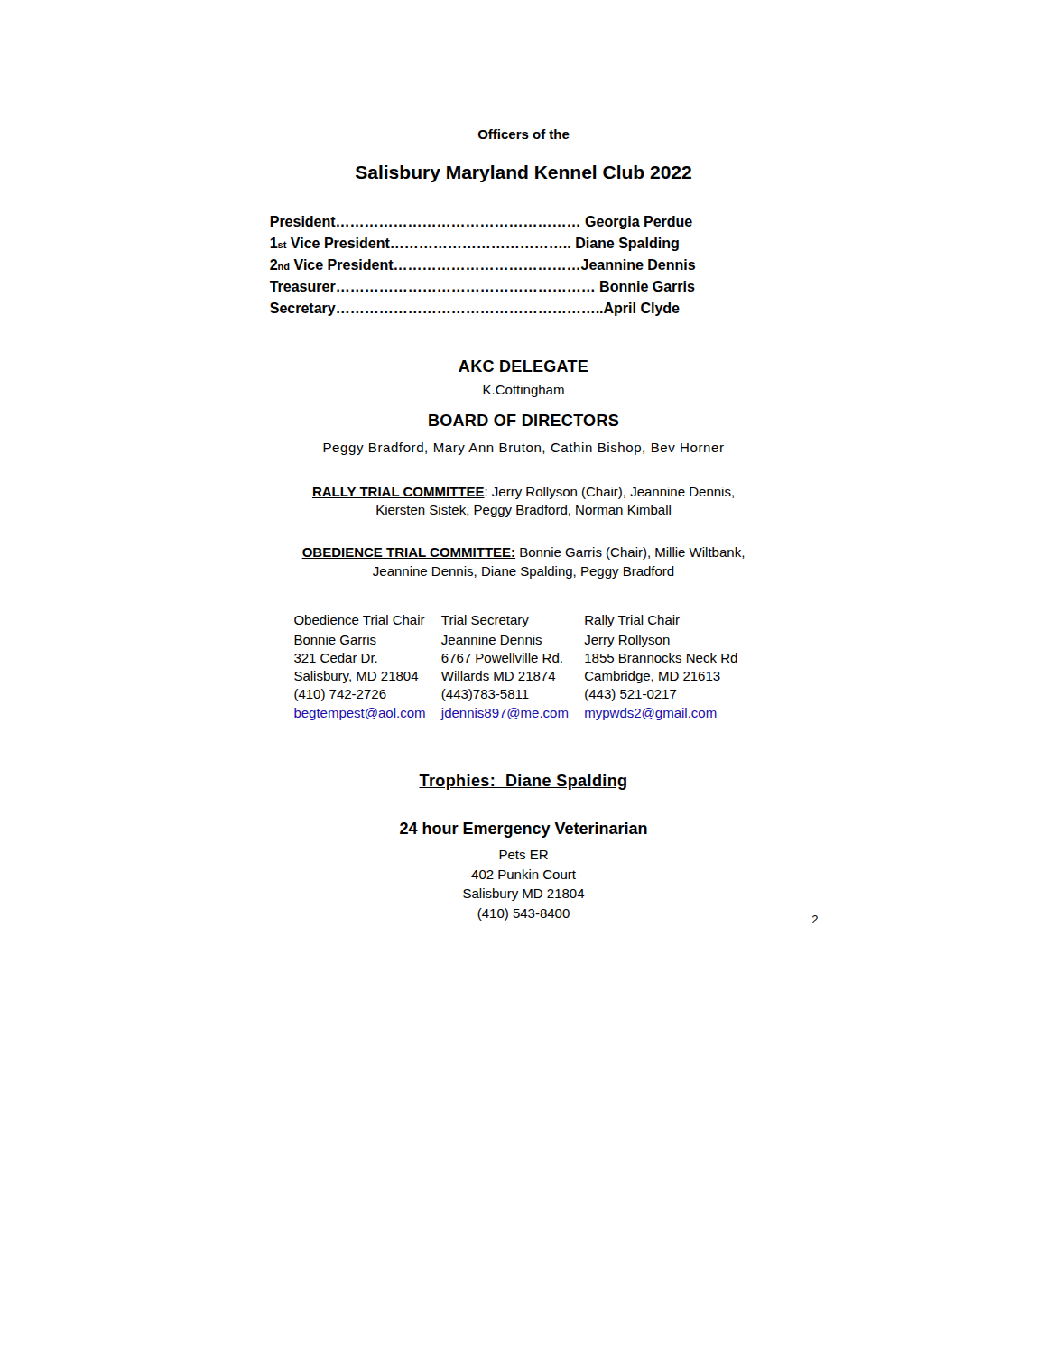Officers of the
Salisbury Maryland Kennel Club 2022
President…………………………………………… Georgia Perdue
1st Vice President……………………………….. Diane Spalding
2nd Vice President…………………………………Jeannine Dennis
Treasurer……………………………………………… Bonnie Garris
Secretary………………………………………………..April Clyde
AKC DELEGATE
K.Cottingham
BOARD OF DIRECTORS
Peggy Bradford, Mary Ann Bruton, Cathin Bishop, Bev Horner
RALLY TRIAL COMMITTEE: Jerry Rollyson (Chair), Jeannine Dennis, Kiersten Sistek, Peggy Bradford, Norman Kimball
OBEDIENCE TRIAL COMMITTEE: Bonnie Garris (Chair), Millie Wiltbank, Jeannine Dennis, Diane Spalding, Peggy Bradford
| Obedience Trial Chair | Trial Secretary | Rally Trial Chair |
| --- | --- | --- |
| Bonnie Garris | Jeannine Dennis | Jerry Rollyson |
| 321 Cedar Dr. | 6767 Powellville Rd. | 1855 Brannocks Neck Rd |
| Salisbury, MD 21804 | Willards MD 21874 | Cambridge, MD 21613 |
| (410) 742-2726 | (443)783-5811 | (443) 521-0217 |
| begtempest@aol.com | jdennis897@me.com | mypwds2@gmail.com |
Trophies: Diane Spalding
24 hour Emergency Veterinarian
Pets ER
402 Punkin Court
Salisbury MD 21804
(410) 543-8400
2